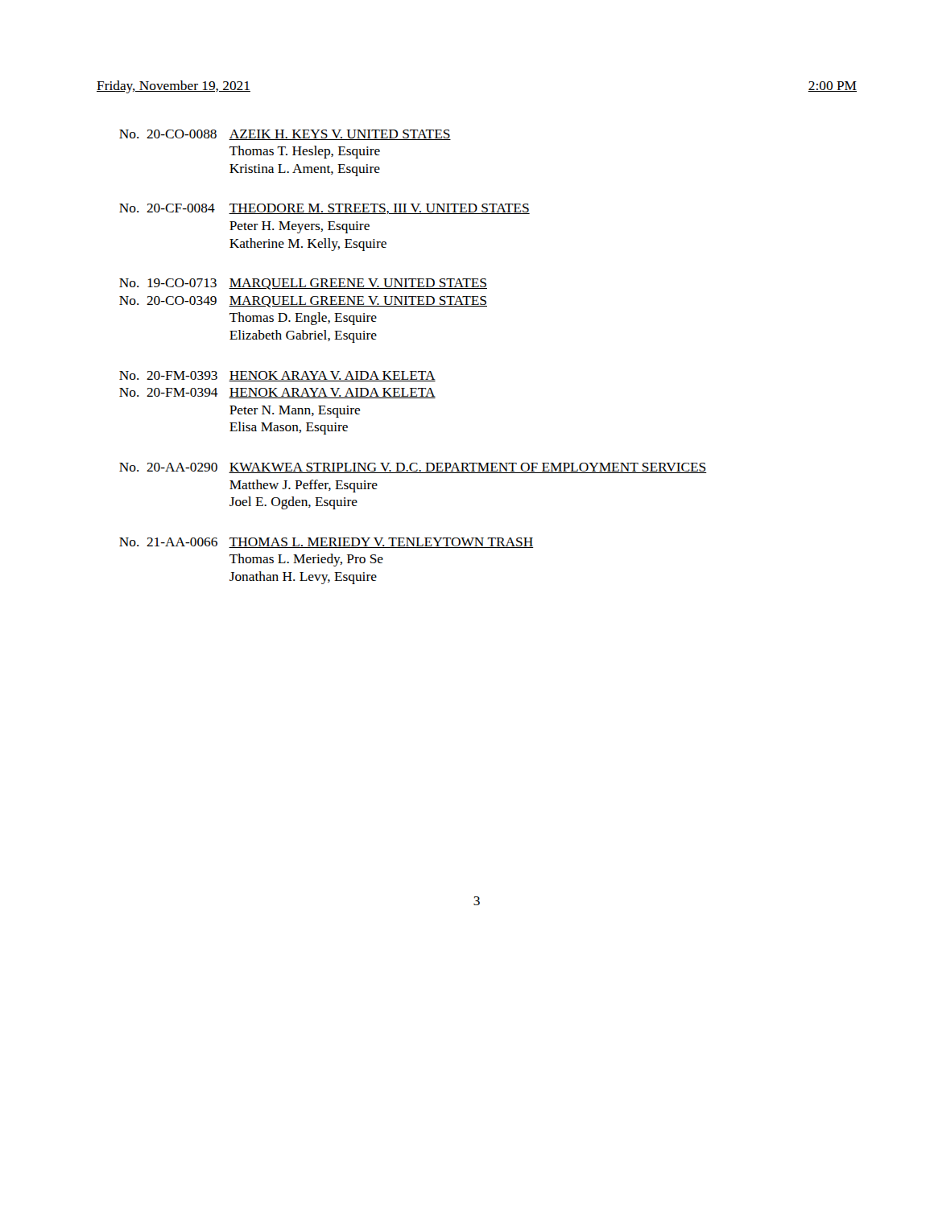Friday, November 19, 2021 2:00 PM
No. 20-CO-0088
AZEIK H. KEYS V. UNITED STATES
Thomas T. Heslep, Esquire
Kristina L. Ament, Esquire
No. 20-CF-0084
THEODORE M. STREETS, III V. UNITED STATES
Peter H. Meyers, Esquire
Katherine M. Kelly, Esquire
No. 19-CO-0713
No. 20-CO-0349
MARQUELL GREENE V. UNITED STATES
MARQUELL GREENE V. UNITED STATES
Thomas D. Engle, Esquire
Elizabeth Gabriel, Esquire
No. 20-FM-0393
No. 20-FM-0394
HENOK ARAYA V. AIDA KELETA
HENOK ARAYA V. AIDA KELETA
Peter N. Mann, Esquire
Elisa Mason, Esquire
No. 20-AA-0290
KWAKWEA STRIPLING V. D.C. DEPARTMENT OF EMPLOYMENT SERVICES
Matthew J. Peffer, Esquire
Joel E. Ogden, Esquire
No. 21-AA-0066
THOMAS L. MERIEDY V. TENLEYTOWN TRASH
Thomas L. Meriedy, Pro Se
Jonathan H. Levy, Esquire
3